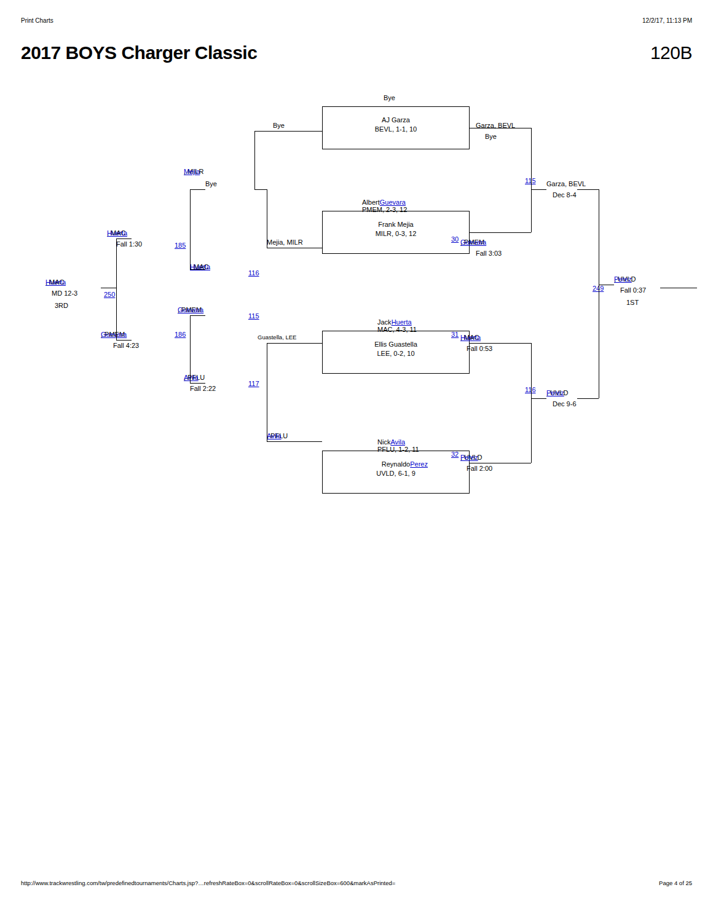Print Charts 12/2/17, 11:13 PM
2017 BOYS Charger Classic
120B
AJ Garza
BEVL, 1-1, 10
Frank Mejia
MILR, 0-3, 12
Ellis Guastella
LEE, 0-2, 10
Reynaldo Perez
UVLD, 6-1, 9
Bye Albert Guevara
PMEM, 2-3, 12 Jack Huerta
MAC, 4-3, 11 Nick Avila
PFLU, 1-2, 11 Bye Bye Mejia, MILR Mejia, MILR Huerta, MAC Fall 1:30 185 Huerta, MAC 116 Huerta, MAC MD 12-3 250 3RD Guevara, PMEM 115 Guevara, PMEM 186 Fall 4:23 Guastella, LEE Avila, PFLU 117 Fall 2:22 Avila, PFLU Garza, BEVL Bye Guevara, PMEM Fall 3:03 30 Huerta, MAC Fall 0:53 31 Perez, UVLD Fall 2:00 32 Garza, BEVL Dec 8-4 115 Perez, UVLD Dec 9-6 116 Perez, UVLD Fall 0:37 249 1ST
http://www.trackwrestling.com/tw/predefinedtournaments/Charts.jsp?…refreshRateBox=0&scrollRateBox=0&scrollSizeBox=600&markAsPrinted= Page 4 of 25